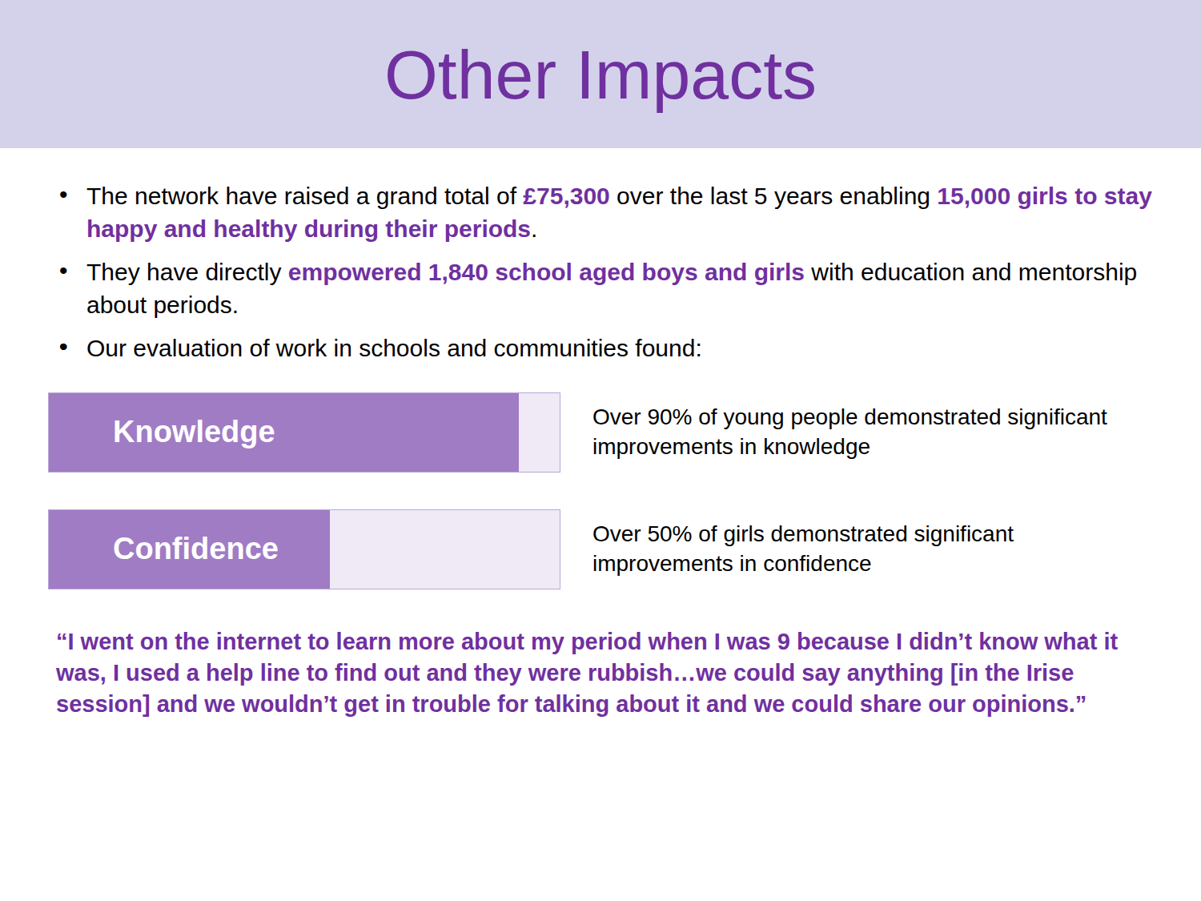Other Impacts
The network have raised a grand total of £75,300 over the last 5 years enabling 15,000 girls to stay happy and healthy during their periods.
They have directly empowered 1,840 school aged boys and girls with education and mentorship about periods.
Our evaluation of work in schools and communities found:
Knowledge
Over 90% of young people demonstrated significant improvements in knowledge
Confidence
Over 50% of girls demonstrated significant improvements in confidence
“I went on the internet to learn more about my period when I was 9 because I didn’t know what it was, I used a help line to find out and they were rubbish…we could say anything [in the Irise session] and we wouldn’t get in trouble for talking about it and we could share our opinions.”